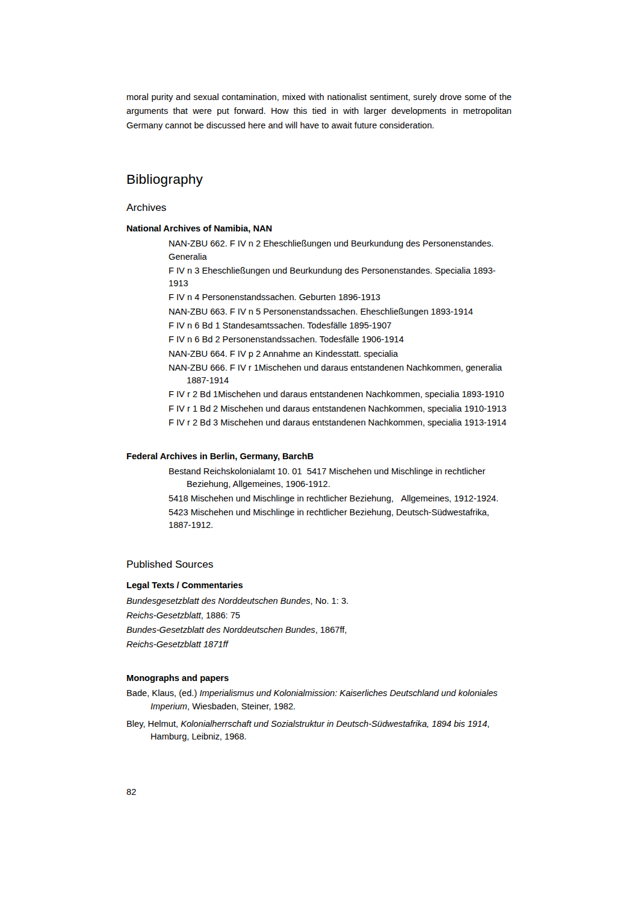moral purity and sexual contamination, mixed with nationalist sentiment, surely drove some of the arguments that were put forward. How this tied in with larger developments in metropolitan Germany cannot be discussed here and will have to await future consideration.
Bibliography
Archives
National Archives of Namibia, NAN
NAN-ZBU 662. F IV n 2 Eheschließungen und Beurkundung des Personenstandes. Generalia
F IV n 3 Eheschließungen und Beurkundung des Personenstandes. Specialia 1893-1913
F IV n 4 Personenstandssachen. Geburten 1896-1913
NAN-ZBU 663. F IV n 5 Personenstandssachen. Eheschließungen 1893-1914
F IV n 6 Bd 1 Standesamtssachen. Todesfälle 1895-1907
F IV n 6 Bd 2 Personenstandssachen. Todesfälle 1906-1914
NAN-ZBU 664. F IV p 2 Annahme an Kindesstatt. specialia
NAN-ZBU 666. F IV r 1Mischehen und daraus entstandenen Nachkommen, generalia 1887-1914
F IV r 2 Bd 1Mischehen und daraus entstandenen Nachkommen, specialia 1893-1910
F IV r 1 Bd 2 Mischehen und daraus entstandenen Nachkommen, specialia 1910-1913
F IV r 2 Bd 3 Mischehen und daraus entstandenen Nachkommen, specialia 1913-1914
Federal Archives in Berlin, Germany, BarchB
Bestand Reichskolonialamt 10. 01 5417 Mischehen und Mischlinge in rechtlicher Beziehung, Allgemeines, 1906-1912.
5418 Mischehen und Mischlinge in rechtlicher Beziehung, Allgemeines, 1912-1924.
5423 Mischehen und Mischlinge in rechtlicher Beziehung, Deutsch-Südwestafrika, 1887-1912.
Published Sources
Legal Texts / Commentaries
Bundesgesetzblatt des Norddeutschen Bundes, No. 1: 3.
Reichs-Gesetzblatt, 1886: 75
Bundes-Gesetzblatt des Norddeutschen Bundes, 1867ff,
Reichs-Gesetzblatt 1871ff
Monographs and papers
Bade, Klaus, (ed.) Imperialismus und Kolonialmission: Kaiserliches Deutschland und koloniales Imperium, Wiesbaden, Steiner, 1982.
Bley, Helmut, Kolonialherrschaft und Sozialstruktur in Deutsch-Südwestafrika, 1894 bis 1914, Hamburg, Leibniz, 1968.
82